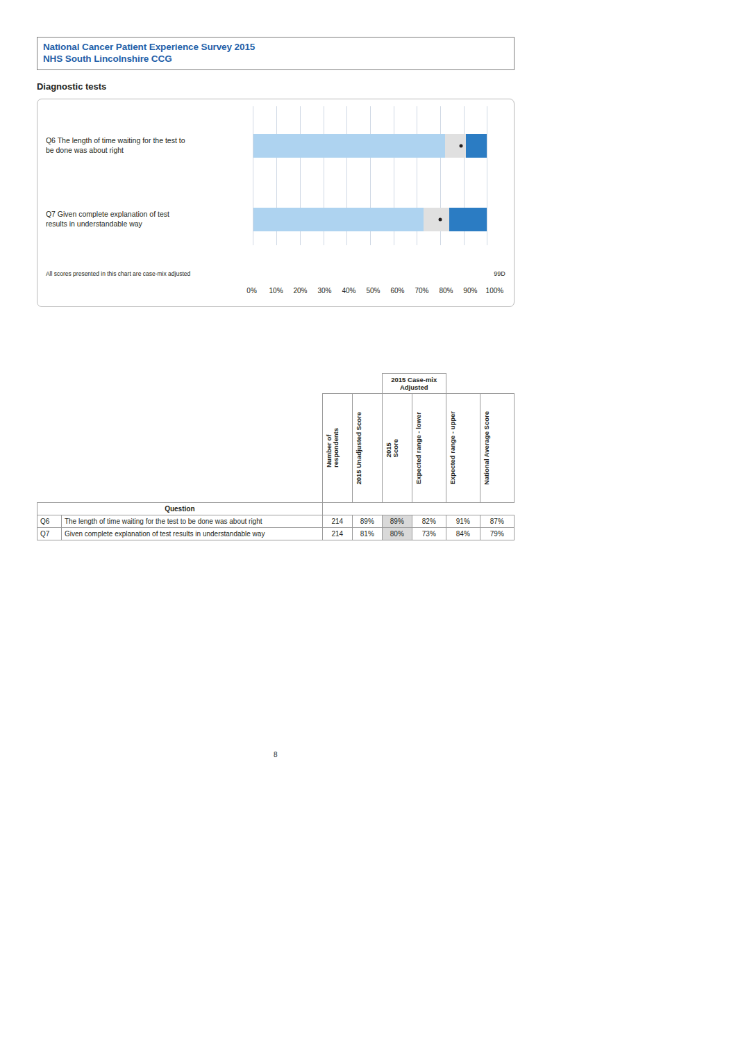National Cancer Patient Experience Survey 2015
NHS South Lincolnshire CCG
Diagnostic tests
Q6 The length of time waiting for the test to
be done was about right
Q7 Given complete explanation of test
results in understandable way
0% 10% 20% 30% 40% 50% 60% 70% 80% 90% 100%
All scores presented in this chart are case-mix adjusted 99D
| | 2015 Case-mix Adjusted | |
| | Number of respondents | 2015 Unadjusted Score | 2015 Score | Expected range - lower | Expected range - upper | National Average Score |
| Question | | | | | | |
| Q6 | The length of time waiting for the test to be done was about right | 214 | 89% | 89% | 82% | 91% | 87% |
| Q7 | Given complete explanation of test results in understandable way | 214 | 81% | 80% | 73% | 84% | 79% |
8